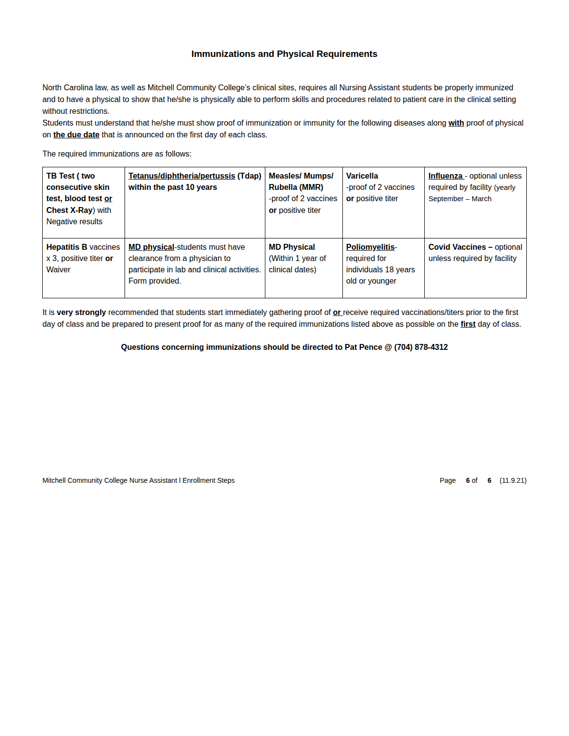Immunizations and Physical Requirements
North Carolina law, as well as Mitchell Community College’s clinical sites, requires all Nursing Assistant students be properly immunized and to have a physical to show that he/she is physically able to perform skills and procedures related to patient care in the clinical setting without restrictions.
Students must understand that he/she must show proof of immunization or immunity for the following diseases along with proof of physical on the due date that is announced on the first day of each class.
The required immunizations are as follows:
| TB Test ( two consecutive skin test, blood test or Chest X-Ray ) with Negative results | Tetanus/diphtheria/pertussis (Tdap) within the past 10 years | Measles/ Mumps/ Rubella (MMR) -proof of 2 vaccines or positive titer | Varicella -proof of 2 vaccines or positive titer | Influenza - optional unless required by facility (yearly September – March |
| Hepatitis B vaccines x 3, positive titer or Waiver | MD physical -students must have clearance from a physician to participate in lab and clinical activities. Form provided. | MD Physical (Within 1 year of clinical dates) | Poliomyelitis -required for individuals 18 years old or younger | Covid Vaccines – optional unless required by facility |
It is very strongly recommended that students start immediately gathering proof of or receive required vaccinations/titers prior to the first day of class and be prepared to present proof for as many of the required immunizations listed above as possible on the first day of class.
Questions concerning immunizations should be directed to Pat Pence @ (704) 878-4312
Mitchell Community College Nurse Assistant l Enrollment Steps
Page 6 of 6(11.9.21)